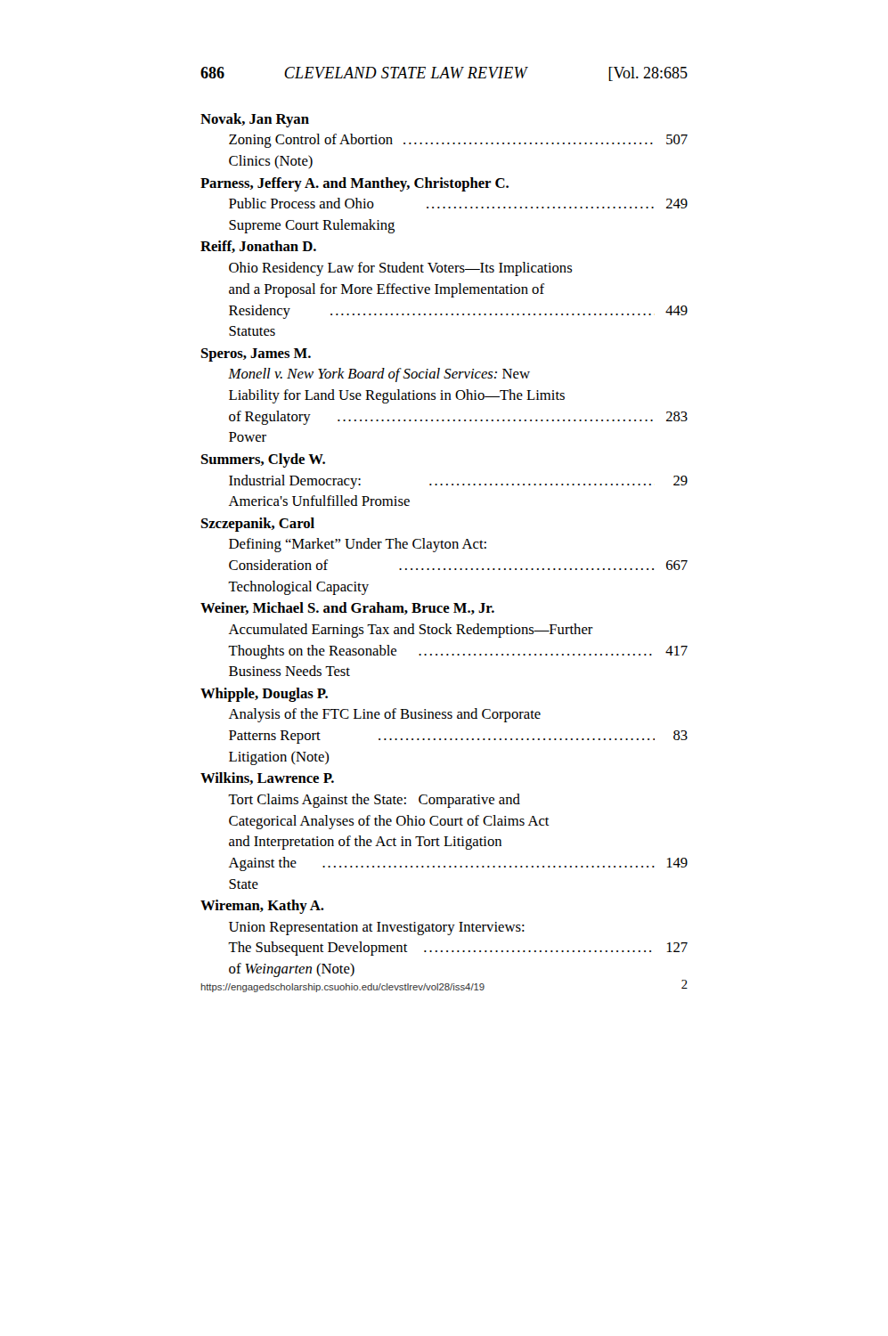686
CLEVELAND STATE LAW REVIEW
[Vol. 28:685
Novak, Jan Ryan
Zoning Control of Abortion Clinics (Note) ................................................................... 507
Parness, Jeffery A. and Manthey, Christopher C.
Public Process and Ohio Supreme Court Rulemaking ................................................................... 249
Reiff, Jonathan D.
Ohio Residency Law for Student Voters—Its Implications
and a Proposal for More Effective Implementation of
Residency Statutes ................................................................... 449
Speros, James M.
Monell v. New York Board of Social Services: New
Liability for Land Use Regulations in Ohio—The Limits
of Regulatory Power ................................................................... 283
Summers, Clyde W.
Industrial Democracy: America's Unfulfilled Promise ................................................................... 29
Szczepanik, Carol
Defining “Market” Under The Clayton Act:
Consideration of Technological Capacity ................................................................... 667
Weiner, Michael S. and Graham, Bruce M., Jr.
Accumulated Earnings Tax and Stock Redemptions—Further
Thoughts on the Reasonable Business Needs Test ................................................................... 417
Whipple, Douglas P.
Analysis of the FTC Line of Business and Corporate
Patterns Report Litigation (Note) ................................................................... 83
Wilkins, Lawrence P.
Tort Claims Against the State: Comparative and
Categorical Analyses of the Ohio Court of Claims Act
and Interpretation of the Act in Tort Litigation
Against the State ................................................................... 149
Wireman, Kathy A.
Union Representation at Investigatory Interviews:
The Subsequent Development of Weingarten (Note) ................................................................... 127
https://engagedscholarship.csuohio.edu/clevstlrev/vol28/iss4/19
2